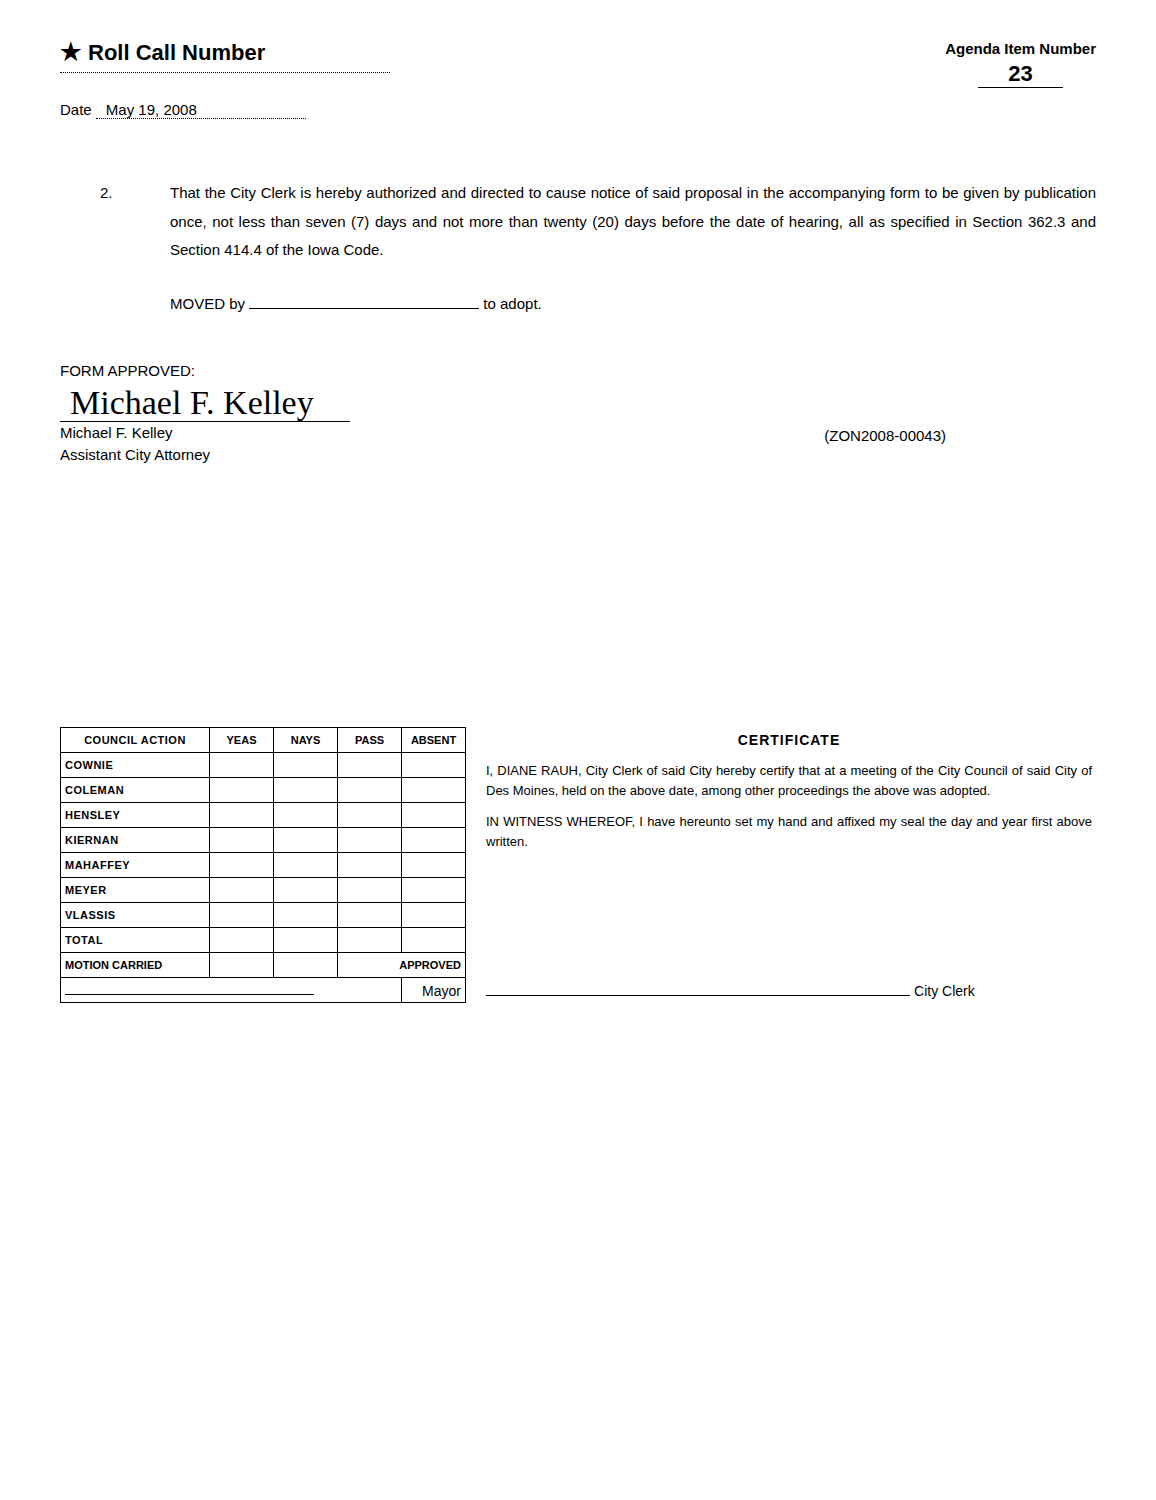★Roll Call Number
Agenda Item Number
23
Date May 19, 2008
2.
That the City Clerk is hereby authorized and directed to cause notice of said proposal in the accompanying form to be given by publication once, not less than seven (7) days and not more than twenty (20) days before the date of hearing, all as specified in Section 362.3 and Section 414.4 of the Iowa Code.
MOVED by to adopt.
FORM APPROVED:
Michael F. Kelley
Michael F. Kelley
Assistant City Attorney
(ZON2008-00043)
| COUNCIL ACTION | YEAS | NAYS | PASS | ABSENT | CERTIFICATE I, DIANE RAUH, City Clerk of said City hereby certify that at a meeting of the City Council of said City of Des Moines, held on the above date, among other proceedings the above was adopted. IN WITNESS WHEREOF, I have hereunto set my hand and affixed my seal the day and year first above written. |
| COWNIE | | | | |
| COLEMAN | | | | |
| HENSLEY | | | | |
| KIERNAN | | | | |
| MAHAFFEY | | | | |
| MEYER | | | | |
| VLASSIS | | | | |
| TOTAL | | | | | |
| MOTION CARRIED | | | APPROVED | |
| | Mayor | City Clerk |